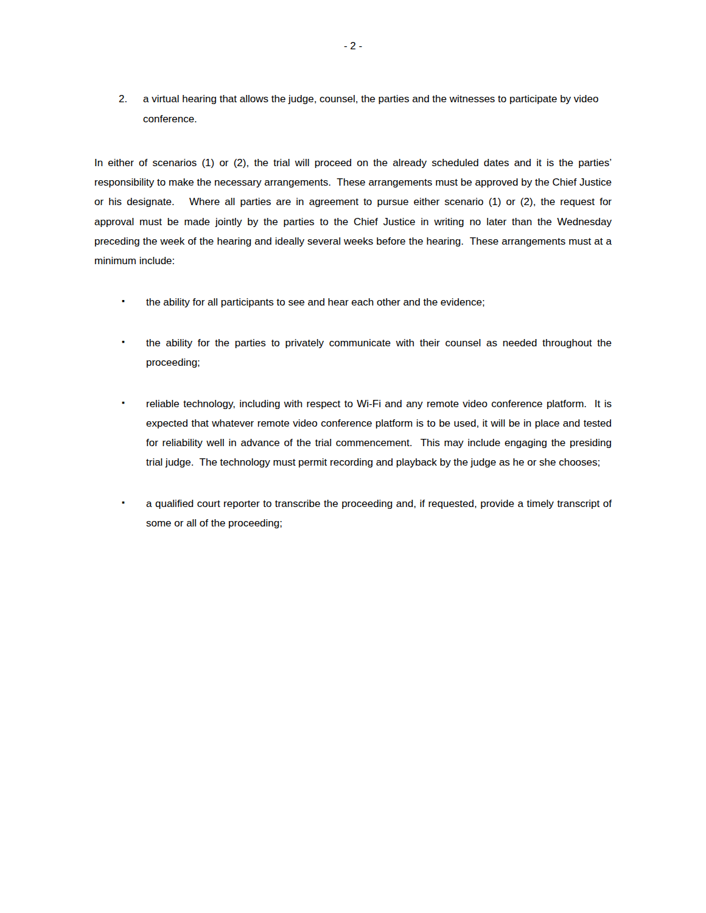- 2 -
a virtual hearing that allows the judge, counsel, the parties and the witnesses to participate by video conference.
In either of scenarios (1) or (2), the trial will proceed on the already scheduled dates and it is the parties’ responsibility to make the necessary arrangements. These arrangements must be approved by the Chief Justice or his designate. Where all parties are in agreement to pursue either scenario (1) or (2), the request for approval must be made jointly by the parties to the Chief Justice in writing no later than the Wednesday preceding the week of the hearing and ideally several weeks before the hearing. These arrangements must at a minimum include:
the ability for all participants to see and hear each other and the evidence;
the ability for the parties to privately communicate with their counsel as needed throughout the proceeding;
reliable technology, including with respect to Wi-Fi and any remote video conference platform. It is expected that whatever remote video conference platform is to be used, it will be in place and tested for reliability well in advance of the trial commencement. This may include engaging the presiding trial judge. The technology must permit recording and playback by the judge as he or she chooses;
a qualified court reporter to transcribe the proceeding and, if requested, provide a timely transcript of some or all of the proceeding;